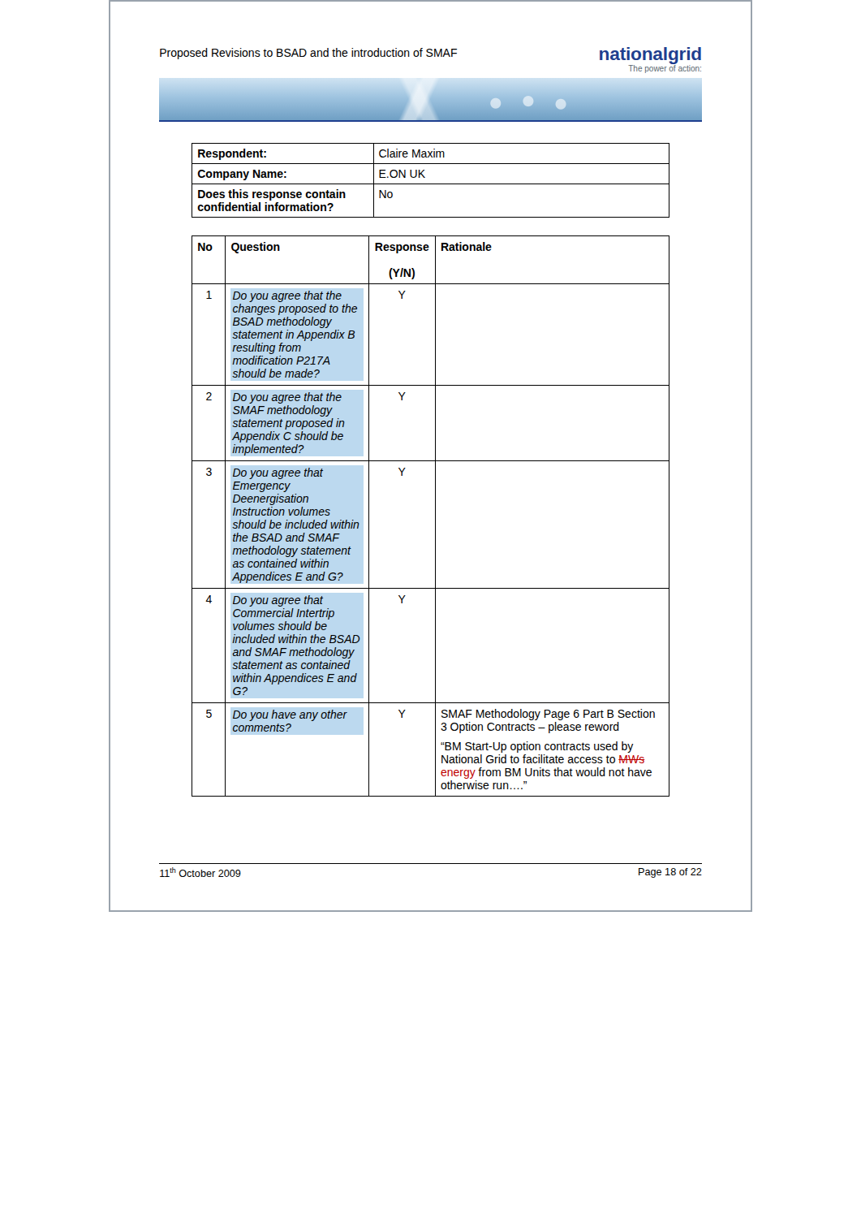Proposed Revisions to BSAD and the introduction of SMAF
nationalgrid
The power of action:
| Respondent: | Claire Maxim |
| Company Name: | E.ON UK |
| Does this response contain confidential information? | No |
| No | Question | Response (Y/N) | Rationale |
| --- | --- | --- | --- |
| 1 | Do you agree that the changes proposed to the BSAD methodology statement in Appendix B resulting from modification P217A should be made? | Y | |
| 2 | Do you agree that the SMAF methodology statement proposed in Appendix C should be implemented? | Y | |
| 3 | Do you agree that Emergency Deenergisation Instruction volumes should be included within the BSAD and SMAF methodology statement as contained within Appendices E and G? | Y | |
| 4 | Do you agree that Commercial Intertrip volumes should be included within the BSAD and SMAF methodology statement as contained within Appendices E and G? | Y | |
| 5 | Do you have any other comments? | Y | SMAF Methodology Page 6 Part B Section 3 Option Contracts – please reword “BM Start-Up option contracts used by National Grid to facilitate access to MWs energy from BM Units that would not have otherwise run….” |
11th October 2009
Page 18 of 22